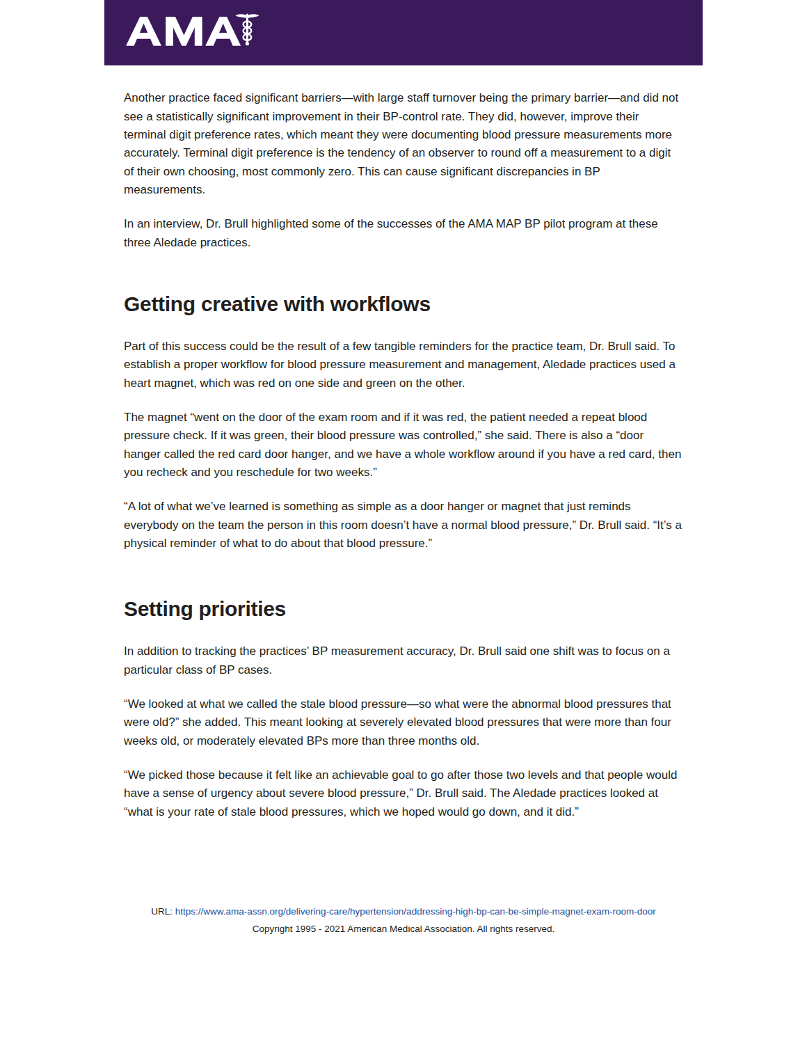AMA
Another practice faced significant barriers—with large staff turnover being the primary barrier—and did not see a statistically significant improvement in their BP-control rate. They did, however, improve their terminal digit preference rates, which meant they were documenting blood pressure measurements more accurately. Terminal digit preference is the tendency of an observer to round off a measurement to a digit of their own choosing, most commonly zero. This can cause significant discrepancies in BP measurements.
In an interview, Dr. Brull highlighted some of the successes of the AMA MAP BP pilot program at these three Aledade practices.
Getting creative with workflows
Part of this success could be the result of a few tangible reminders for the practice team, Dr. Brull said. To establish a proper workflow for blood pressure measurement and management, Aledade practices used a heart magnet, which was red on one side and green on the other.
The magnet “went on the door of the exam room and if it was red, the patient needed a repeat blood pressure check. If it was green, their blood pressure was controlled,” she said. There is also a “door hanger called the red card door hanger, and we have a whole workflow around if you have a red card, then you recheck and you reschedule for two weeks.”
“A lot of what we’ve learned is something as simple as a door hanger or magnet that just reminds everybody on the team the person in this room doesn’t have a normal blood pressure,” Dr. Brull said. “It’s a physical reminder of what to do about that blood pressure.”
Setting priorities
In addition to tracking the practices’ BP measurement accuracy, Dr. Brull said one shift was to focus on a particular class of BP cases.
“We looked at what we called the stale blood pressure—so what were the abnormal blood pressures that were old?” she added. This meant looking at severely elevated blood pressures that were more than four weeks old, or moderately elevated BPs more than three months old.
“We picked those because it felt like an achievable goal to go after those two levels and that people would have a sense of urgency about severe blood pressure,” Dr. Brull said. The Aledade practices looked at “what is your rate of stale blood pressures, which we hoped would go down, and it did.”
URL: https://www.ama-assn.org/delivering-care/hypertension/addressing-high-bp-can-be-simple-magnet-exam-room-door
Copyright 1995 - 2021 American Medical Association. All rights reserved.